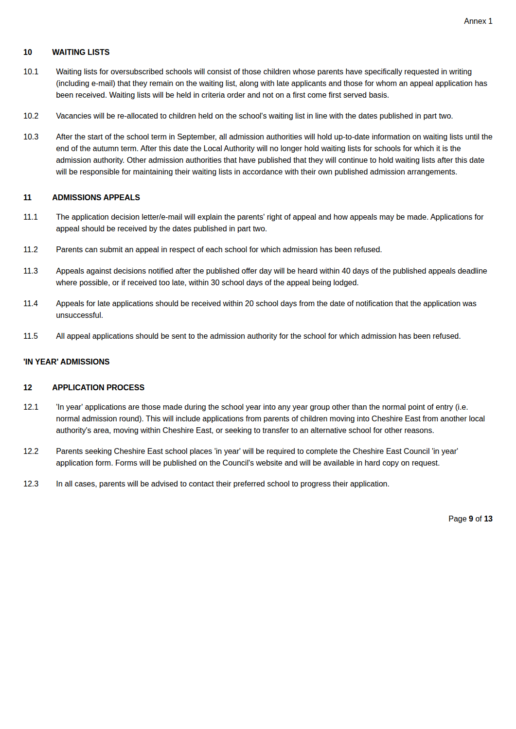Annex 1
10 WAITING LISTS
10.1 Waiting lists for oversubscribed schools will consist of those children whose parents have specifically requested in writing (including e-mail) that they remain on the waiting list, along with late applicants and those for whom an appeal application has been received. Waiting lists will be held in criteria order and not on a first come first served basis.
10.2 Vacancies will be re-allocated to children held on the school's waiting list in line with the dates published in part two.
10.3 After the start of the school term in September, all admission authorities will hold up-to-date information on waiting lists until the end of the autumn term. After this date the Local Authority will no longer hold waiting lists for schools for which it is the admission authority. Other admission authorities that have published that they will continue to hold waiting lists after this date will be responsible for maintaining their waiting lists in accordance with their own published admission arrangements.
11 ADMISSIONS APPEALS
11.1 The application decision letter/e-mail will explain the parents' right of appeal and how appeals may be made. Applications for appeal should be received by the dates published in part two.
11.2 Parents can submit an appeal in respect of each school for which admission has been refused.
11.3 Appeals against decisions notified after the published offer day will be heard within 40 days of the published appeals deadline where possible, or if received too late, within 30 school days of the appeal being lodged.
11.4 Appeals for late applications should be received within 20 school days from the date of notification that the application was unsuccessful.
11.5 All appeal applications should be sent to the admission authority for the school for which admission has been refused.
'IN YEAR' ADMISSIONS
12 APPLICATION PROCESS
12.1 'In year' applications are those made during the school year into any year group other than the normal point of entry (i.e. normal admission round). This will include applications from parents of children moving into Cheshire East from another local authority's area, moving within Cheshire East, or seeking to transfer to an alternative school for other reasons.
12.2 Parents seeking Cheshire East school places 'in year' will be required to complete the Cheshire East Council 'in year' application form. Forms will be published on the Council's website and will be available in hard copy on request.
12.3 In all cases, parents will be advised to contact their preferred school to progress their application.
Page 9 of 13